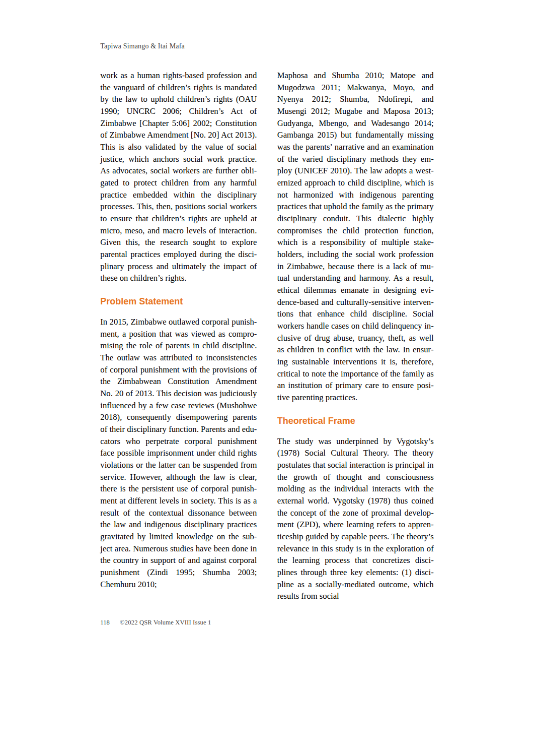Tapiwa Simango & Itai Mafa
work as a human rights-based profession and the vanguard of children’s rights is mandated by the law to uphold children’s rights (OAU 1990; UNCRC 2006; Children’s Act of Zimbabwe [Chapter 5:06] 2002; Constitution of Zimbabwe Amendment [No. 20] Act 2013). This is also validated by the value of social justice, which anchors social work practice. As advocates, social workers are further obligated to protect children from any harmful practice embedded within the disciplinary processes. This, then, positions social workers to ensure that children’s rights are upheld at micro, meso, and macro levels of interaction. Given this, the research sought to explore parental practices employed during the disciplinary process and ultimately the impact of these on children’s rights.
Problem Statement
In 2015, Zimbabwe outlawed corporal punishment, a position that was viewed as compromising the role of parents in child discipline. The outlaw was attributed to inconsistencies of corporal punishment with the provisions of the Zimbabwean Constitution Amendment No. 20 of 2013. This decision was judiciously influenced by a few case reviews (Mushohwe 2018), consequently disempowering parents of their disciplinary function. Parents and educators who perpetrate corporal punishment face possible imprisonment under child rights violations or the latter can be suspended from service. However, although the law is clear, there is the persistent use of corporal punishment at different levels in society. This is as a result of the contextual dissonance between the law and indigenous disciplinary practices gravitated by limited knowledge on the subject area. Numerous studies have been done in the country in support of and against corporal punishment (Zindi 1995; Shumba 2003; Chemhuru 2010;
Maphosa and Shumba 2010; Matope and Mugodzwa 2011; Makwanya, Moyo, and Nyenya 2012; Shumba, Ndofirepi, and Musengi 2012; Mugabe and Maposa 2013; Gudyanga, Mbengo, and Wadesango 2014; Gambanga 2015) but fundamentally missing was the parents’ narrative and an examination of the varied disciplinary methods they employ (UNICEF 2010). The law adopts a westernized approach to child discipline, which is not harmonized with indigenous parenting practices that uphold the family as the primary disciplinary conduit. This dialectic highly compromises the child protection function, which is a responsibility of multiple stakeholders, including the social work profession in Zimbabwe, because there is a lack of mutual understanding and harmony. As a result, ethical dilemmas emanate in designing evidence-based and culturally-sensitive interventions that enhance child discipline. Social workers handle cases on child delinquency inclusive of drug abuse, truancy, theft, as well as children in conflict with the law. In ensuring sustainable interventions it is, therefore, critical to note the importance of the family as an institution of primary care to ensure positive parenting practices.
Theoretical Frame
The study was underpinned by Vygotsky’s (1978) Social Cultural Theory. The theory postulates that social interaction is principal in the growth of thought and consciousness molding as the individual interacts with the external world. Vygotsky (1978) thus coined the concept of the zone of proximal development (ZPD), where learning refers to apprenticeship guided by capable peers. The theory’s relevance in this study is in the exploration of the learning process that concretizes disciplines through three key elements: (1) discipline as a socially-mediated outcome, which results from social
118 ©2022 QSR Volume XVIII Issue 1